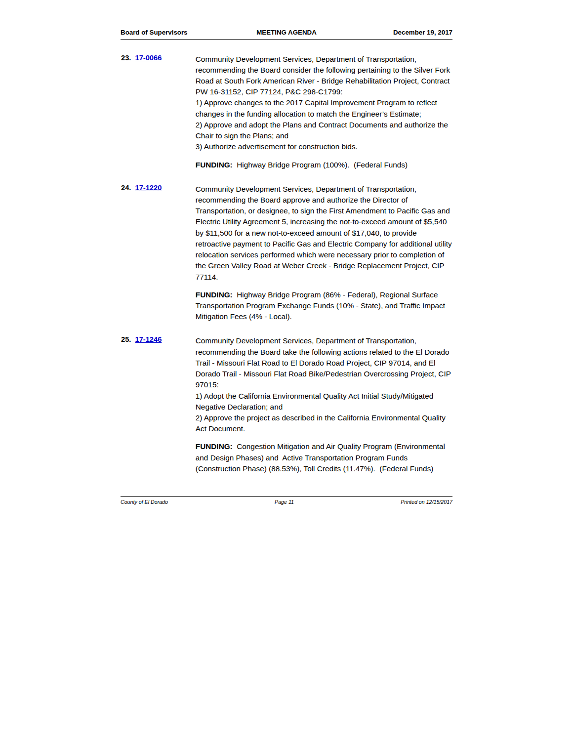Board of Supervisors
MEETING AGENDA
December 19, 2017
| 23. 17-0066 | Community Development Services, Department of Transportation, recommending the Board consider the following pertaining to the Silver Fork Road at South Fork American River - Bridge Rehabilitation Project, Contract PW 16-31152, CIP 77124, P&C 298-C1799: 1) Approve changes to the 2017 Capital Improvement Program to reflect changes in the funding allocation to match the Engineer’s Estimate; 2) Approve and adopt the Plans and Contract Documents and authorize the Chair to sign the Plans; and 3) Authorize advertisement for construction bids. FUNDING: Highway Bridge Program (100%). (Federal Funds) |
| 24. 17-1220 | Community Development Services, Department of Transportation, recommending the Board approve and authorize the Director of Transportation, or designee, to sign the First Amendment to Pacific Gas and Electric Utility Agreement 5, increasing the not-to-exceed amount of $5,540 by $11,500 for a new not-to-exceed amount of $17,040, to provide retroactive payment to Pacific Gas and Electric Company for additional utility relocation services performed which were necessary prior to completion of the Green Valley Road at Weber Creek - Bridge Replacement Project, CIP 77114. FUNDING: Highway Bridge Program (86% - Federal), Regional Surface Transportation Program Exchange Funds (10% - State), and Traffic Impact Mitigation Fees (4% - Local). |
| 25. 17-1246 | Community Development Services, Department of Transportation, recommending the Board take the following actions related to the El Dorado Trail - Missouri Flat Road to El Dorado Road Project, CIP 97014, and El Dorado Trail - Missouri Flat Road Bike/Pedestrian Overcrossing Project, CIP 97015: 1) Adopt the California Environmental Quality Act Initial Study/Mitigated Negative Declaration; and 2) Approve the project as described in the California Environmental Quality Act Document. FUNDING: Congestion Mitigation and Air Quality Program (Environmental and Design Phases) and Active Transportation Program Funds (Construction Phase) (88.53%), Toll Credits (11.47%). (Federal Funds) |
County of El Dorado
Page 11
Printed on 12/15/2017